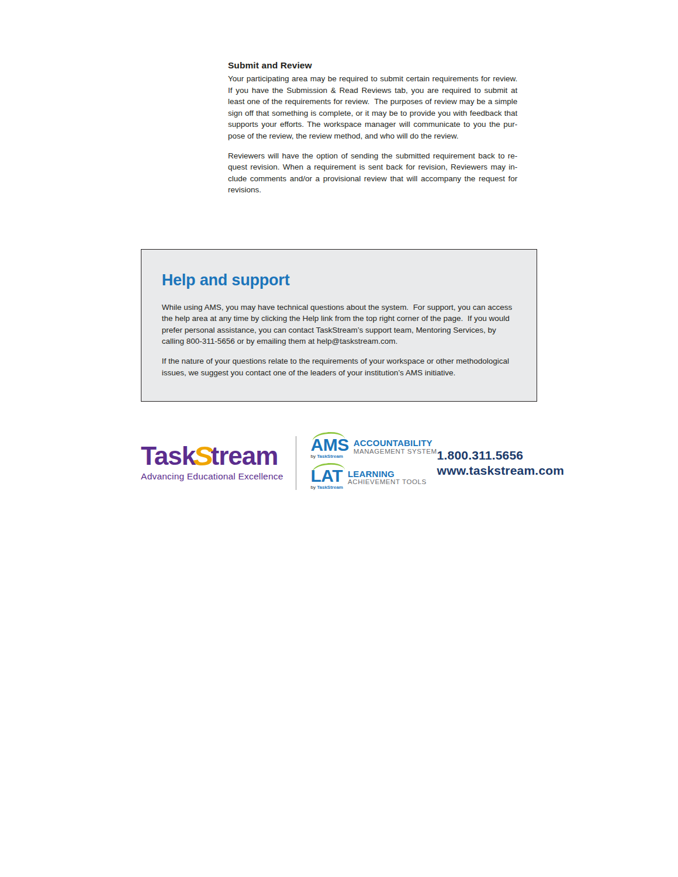Submit and Review
Your participating area may be required to submit certain requirements for review. If you have the Submission & Read Reviews tab, you are required to submit at least one of the requirements for review. The purposes of review may be a simple sign off that something is complete, or it may be to provide you with feedback that supports your efforts. The workspace manager will communicate to you the purpose of the review, the review method, and who will do the review.
Reviewers will have the option of sending the submitted requirement back to request revision. When a requirement is sent back for revision, Reviewers may include comments and/or a provisional review that will accompany the request for revisions.
Help and support
While using AMS, you may have technical questions about the system. For support, you can access the help area at any time by clicking the Help link from the top right corner of the page. If you would prefer personal assistance, you can contact TaskStream’s support team, Mentoring Services, by calling 800-311-5656 or by emailing them at help@taskstream.com.
If the nature of your questions relate to the requirements of your workspace or other methodological issues, we suggest you contact one of the leaders of your institution’s AMS initiative.
TaskStream
Advancing Educational Excellence
AMS by TaskStream
Accountability
Management System
LAT by TaskStream
Learning
Achievement Tools
1.800.311.5656
www.taskstream.com